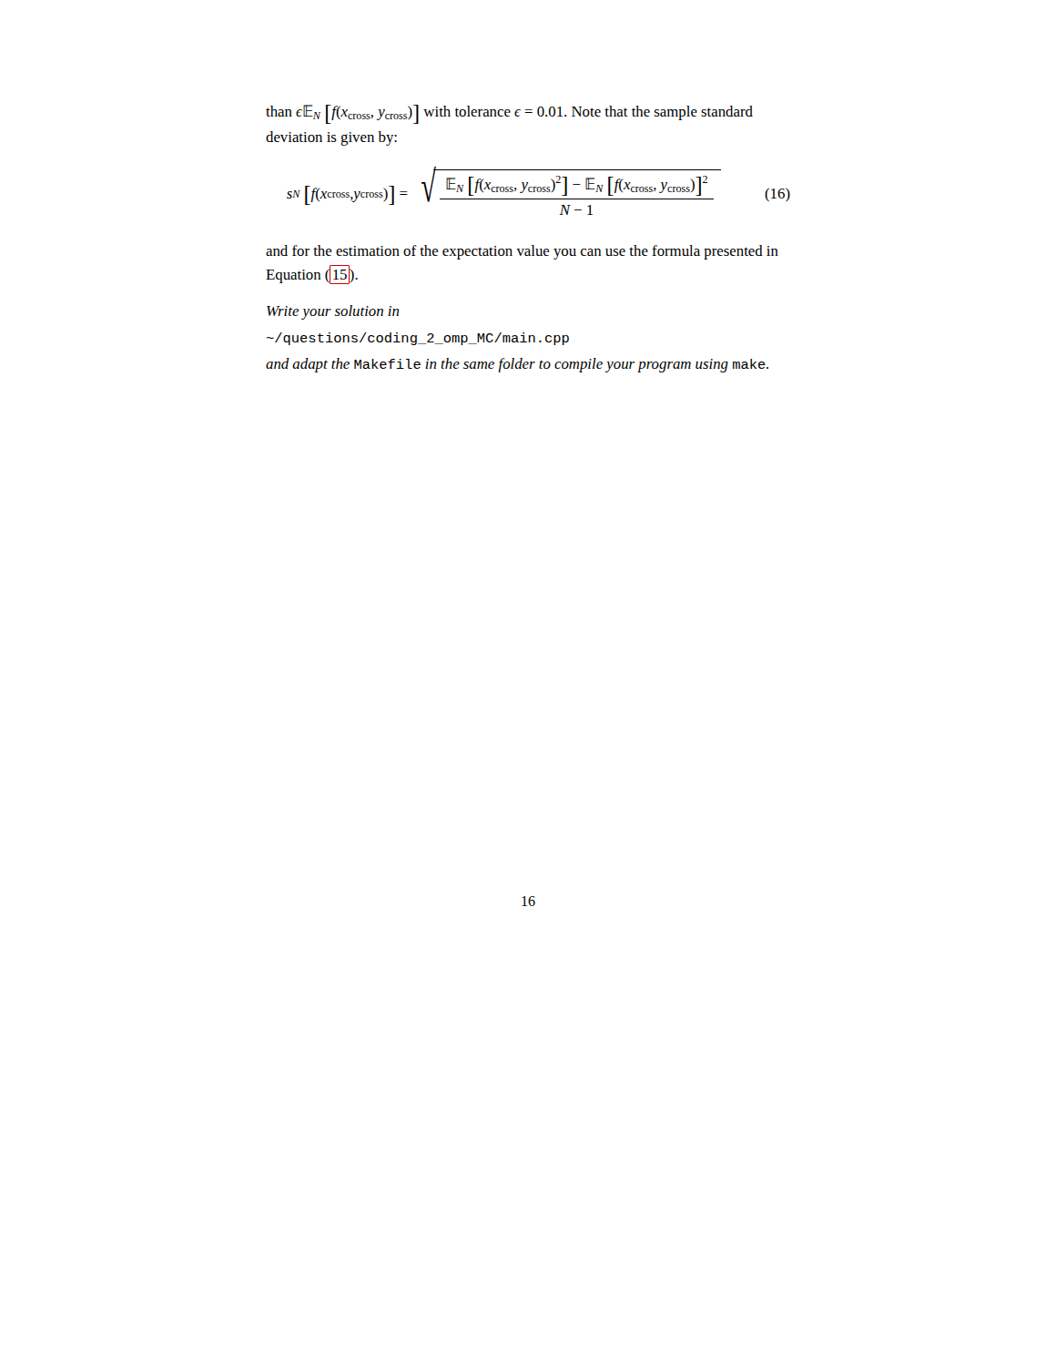than ϵ𝔼N [f(xcross, ycross)] with tolerance ϵ = 0.01. Note that the sample standard deviation is given by:
sN [f(xcross, ycross)] = √ 𝔼N [f(xcross, ycross)2] − 𝔼N [f(xcross, ycross)] 2 N − 1
(16)
and for the estimation of the expectation value you can use the formula presented in Equation (15).
Write your solution in
~/questions/coding_2_omp_MC/main.cpp
and adapt the Makefile in the same folder to compile your program using make.
16